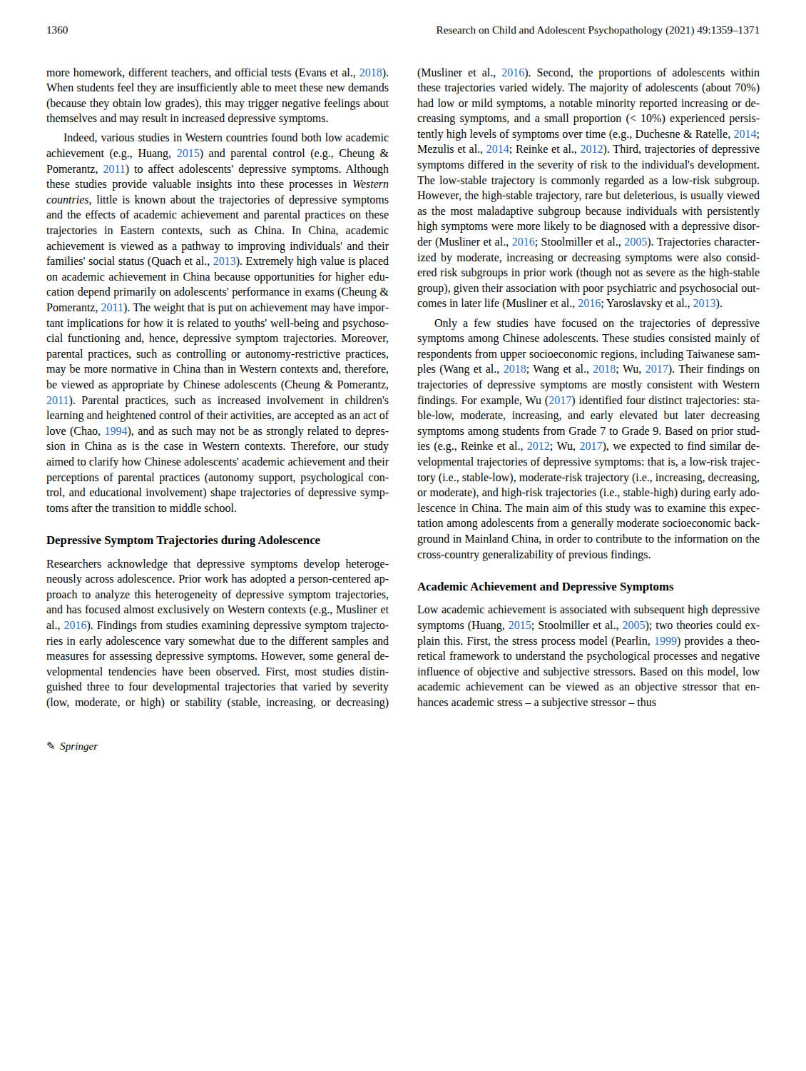1360 Research on Child and Adolescent Psychopathology (2021) 49:1359–1371
more homework, different teachers, and official tests (Evans et al., 2018). When students feel they are insufficiently able to meet these new demands (because they obtain low grades), this may trigger negative feelings about themselves and may result in increased depressive symptoms.
Indeed, various studies in Western countries found both low academic achievement (e.g., Huang, 2015) and parental control (e.g., Cheung & Pomerantz, 2011) to affect adolescents' depressive symptoms. Although these studies provide valuable insights into these processes in Western countries, little is known about the trajectories of depressive symptoms and the effects of academic achievement and parental practices on these trajectories in Eastern contexts, such as China. In China, academic achievement is viewed as a pathway to improving individuals' and their families' social status (Quach et al., 2013). Extremely high value is placed on academic achievement in China because opportunities for higher education depend primarily on adolescents' performance in exams (Cheung & Pomerantz, 2011). The weight that is put on achievement may have important implications for how it is related to youths' well-being and psychosocial functioning and, hence, depressive symptom trajectories. Moreover, parental practices, such as controlling or autonomy-restrictive practices, may be more normative in China than in Western contexts and, therefore, be viewed as appropriate by Chinese adolescents (Cheung & Pomerantz, 2011). Parental practices, such as increased involvement in children's learning and heightened control of their activities, are accepted as an act of love (Chao, 1994), and as such may not be as strongly related to depression in China as is the case in Western contexts. Therefore, our study aimed to clarify how Chinese adolescents' academic achievement and their perceptions of parental practices (autonomy support, psychological control, and educational involvement) shape trajectories of depressive symptoms after the transition to middle school.
Depressive Symptom Trajectories during Adolescence
Researchers acknowledge that depressive symptoms develop heterogeneously across adolescence. Prior work has adopted a person-centered approach to analyze this heterogeneity of depressive symptom trajectories, and has focused almost exclusively on Western contexts (e.g., Musliner et al., 2016). Findings from studies examining depressive symptom trajectories in early adolescence vary somewhat due to the different samples and measures for assessing depressive symptoms. However, some general developmental tendencies have been observed. First, most studies distinguished three to four developmental trajectories that varied by severity (low, moderate, or high) or stability (stable, increasing, or decreasing) (Musliner et al., 2016). Second, the proportions of adolescents within these trajectories varied widely. The majority of adolescents (about 70%) had low or mild symptoms, a notable minority reported increasing or decreasing symptoms, and a small proportion (< 10%) experienced persistently high levels of symptoms over time (e.g., Duchesne & Ratelle, 2014; Mezulis et al., 2014; Reinke et al., 2012). Third, trajectories of depressive symptoms differed in the severity of risk to the individual's development. The low-stable trajectory is commonly regarded as a low-risk subgroup. However, the high-stable trajectory, rare but deleterious, is usually viewed as the most maladaptive subgroup because individuals with persistently high symptoms were more likely to be diagnosed with a depressive disorder (Musliner et al., 2016; Stoolmiller et al., 2005). Trajectories characterized by moderate, increasing or decreasing symptoms were also considered risk subgroups in prior work (though not as severe as the high-stable group), given their association with poor psychiatric and psychosocial outcomes in later life (Musliner et al., 2016; Yaroslavsky et al., 2013).
Only a few studies have focused on the trajectories of depressive symptoms among Chinese adolescents. These studies consisted mainly of respondents from upper socioeconomic regions, including Taiwanese samples (Wang et al., 2018; Wang et al., 2018; Wu, 2017). Their findings on trajectories of depressive symptoms are mostly consistent with Western findings. For example, Wu (2017) identified four distinct trajectories: stable-low, moderate, increasing, and early elevated but later decreasing symptoms among students from Grade 7 to Grade 9. Based on prior studies (e.g., Reinke et al., 2012; Wu, 2017), we expected to find similar developmental trajectories of depressive symptoms: that is, a low-risk trajectory (i.e., stable-low), moderate-risk trajectory (i.e., increasing, decreasing, or moderate), and high-risk trajectories (i.e., stable-high) during early adolescence in China. The main aim of this study was to examine this expectation among adolescents from a generally moderate socioeconomic background in Mainland China, in order to contribute to the information on the cross-country generalizability of previous findings.
Academic Achievement and Depressive Symptoms
Low academic achievement is associated with subsequent high depressive symptoms (Huang, 2015; Stoolmiller et al., 2005); two theories could explain this. First, the stress process model (Pearlin, 1999) provides a theoretical framework to understand the psychological processes and negative influence of objective and subjective stressors. Based on this model, low academic achievement can be viewed as an objective stressor that enhances academic stress – a subjective stressor – thus
✎ Springer